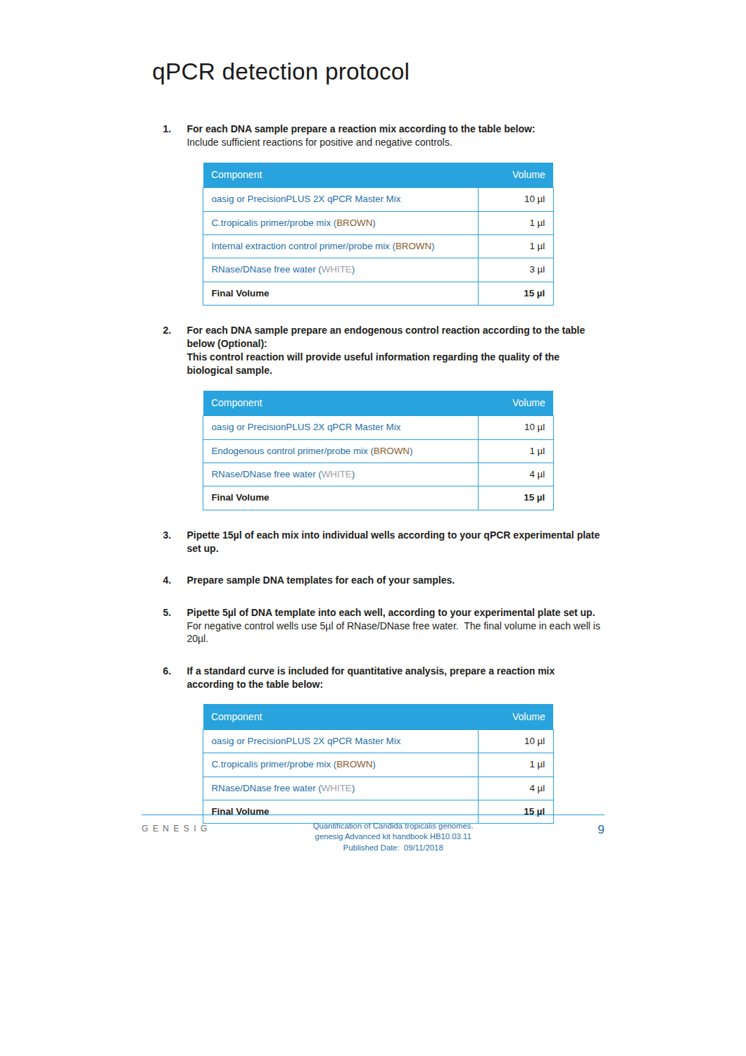qPCR detection protocol
For each DNA sample prepare a reaction mix according to the table below:
Include sufficient reactions for positive and negative controls.
| Component | Volume |
| --- | --- |
| oasig or PrecisionPLUS 2X qPCR Master Mix | 10 µl |
| C.tropicalis primer/probe mix ( BROWN ) | 1 µl |
| Internal extraction control primer/probe mix ( BROWN ) | 1 µl |
| RNase/DNase free water ( WHITE ) | 3 µl |
| Final Volume | 15 µl |
For each DNA sample prepare an endogenous control reaction according to the table below (Optional):
This control reaction will provide useful information regarding the quality of the biological sample.
| Component | Volume |
| --- | --- |
| oasig or PrecisionPLUS 2X qPCR Master Mix | 10 µl |
| Endogenous control primer/probe mix ( BROWN ) | 1 µl |
| RNase/DNase free water ( WHITE ) | 4 µl |
| Final Volume | 15 µl |
Pipette 15µl of each mix into individual wells according to your qPCR experimental plate set up.
Prepare sample DNA templates for each of your samples.
Pipette 5µl of DNA template into each well, according to your experimental plate set up.
For negative control wells use 5µl of RNase/DNase free water. The final volume in each well is 20µl.
If a standard curve is included for quantitative analysis, prepare a reaction mix according to the table below:
| Component | Volume |
| --- | --- |
| oasig or PrecisionPLUS 2X qPCR Master Mix | 10 µl |
| C.tropicalis primer/probe mix ( BROWN ) | 1 µl |
| RNase/DNase free water ( WHITE ) | 4 µl |
| Final Volume | 15 µl |
G E N E S I G
Quantification of Candida tropicalis genomes.
genesig Advanced kit handbook HB10.03.11
Published Date: 09/11/2018
9